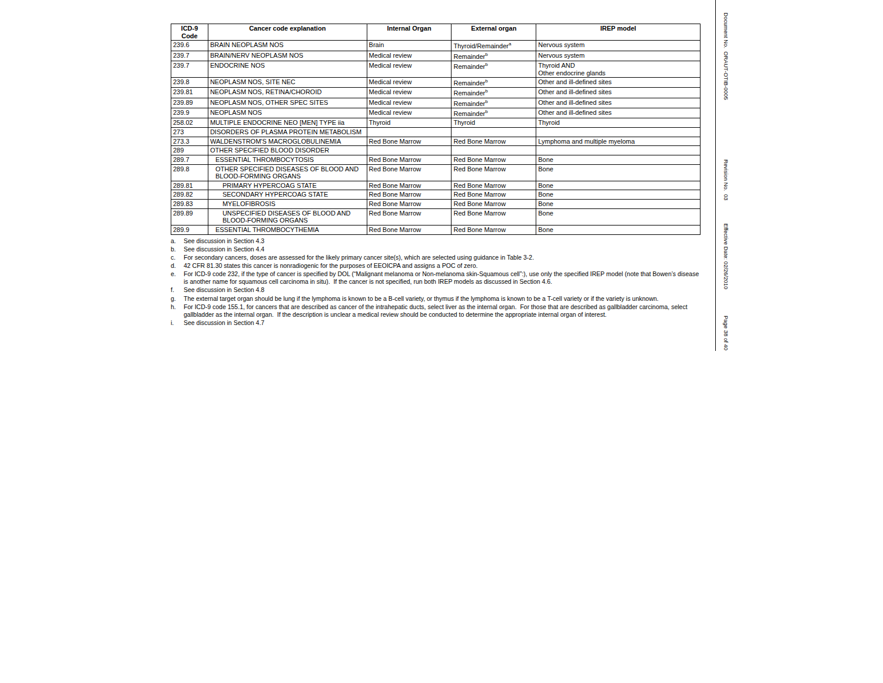Document No. ORAUT-OTIB-0005
Revision No. 03
Effective Date: 02/26/2010
Page 38 of 40
| ICD-9 Code | Cancer code explanation | Internal Organ | External organ | IREP model |
| --- | --- | --- | --- | --- |
| 239.6 | BRAIN NEOPLASM NOS | Brain | Thyroid/Remainder a | Nervous system |
| 239.7 | BRAIN/NERV NEOPLASM NOS | Medical review | Remainder b | Nervous system |
| 239.7 | ENDOCRINE NOS | Medical review | Remainder b | Thyroid AND Other endocrine glands |
| 239.8 | NEOPLASM NOS, SITE NEC | Medical review | Remainder b | Other and ill-defined sites |
| 239.81 | NEOPLASM NOS, RETINA/CHOROID | Medical review | Remainder b | Other and ill-defined sites |
| 239.89 | NEOPLASM NOS, OTHER SPEC SITES | Medical review | Remainder b | Other and ill-defined sites |
| 239.9 | NEOPLASM NOS | Medical review | Remainder b | Other and ill-defined sites |
| 258.02 | MULTIPLE ENDOCRINE NEO [MEN] TYPE iia | Thyroid | Thyroid | Thyroid |
| 273 | DISORDERS OF PLASMA PROTEIN METABOLISM | | | |
| 273.3 | WALDENSTROM'S MACROGLOBULINEMIA | Red Bone Marrow | Red Bone Marrow | Lymphoma and multiple myeloma |
| 289 | OTHER SPECIFIED BLOOD DISORDER | | | |
| 289.7 | ESSENTIAL THROMBOCYTOSIS | Red Bone Marrow | Red Bone Marrow | Bone |
| 289.8 | OTHER SPECIFIED DISEASES OF BLOOD AND BLOOD-FORMING ORGANS | Red Bone Marrow | Red Bone Marrow | Bone |
| 289.81 | PRIMARY HYPERCOAG STATE | Red Bone Marrow | Red Bone Marrow | Bone |
| 289.82 | SECONDARY HYPERCOAG STATE | Red Bone Marrow | Red Bone Marrow | Bone |
| 289.83 | MYELOFIBROSIS | Red Bone Marrow | Red Bone Marrow | Bone |
| 289.89 | UNSPECIFIED DISEASES OF BLOOD AND BLOOD-FORMING ORGANS | Red Bone Marrow | Red Bone Marrow | Bone |
| 289.9 | ESSENTIAL THROMBOCYTHEMIA | Red Bone Marrow | Red Bone Marrow | Bone |
See discussion in Section 4.3
See discussion in Section 4.4
For secondary cancers, doses are assessed for the likely primary cancer site(s), which are selected using guidance in Table 3-2.
42 CFR 81.30 states this cancer is nonradiogenic for the purposes of EEOICPA and assigns a POC of zero.
For ICD-9 code 232, if the type of cancer is specified by DOL (“Malignant melanoma or Non-melanoma skin-Squamous cell”:), use only the specified IREP model (note that Bowen’s disease is another name for squamous cell carcinoma in situ). If the cancer is not specified, run both IREP models as discussed in Section 4.6.
See discussion in Section 4.8
The external target organ should be lung if the lymphoma is known to be a B-cell variety, or thymus if the lymphoma is known to be a T-cell variety or if the variety is unknown.
For ICD-9 code 155.1, for cancers that are described as cancer of the intrahepatic ducts, select liver as the internal organ. For those that are described as gallbladder carcinoma, select gallbladder as the internal organ. If the description is unclear a medical review should be conducted to determine the appropriate internal organ of interest.
See discussion in Section 4.7